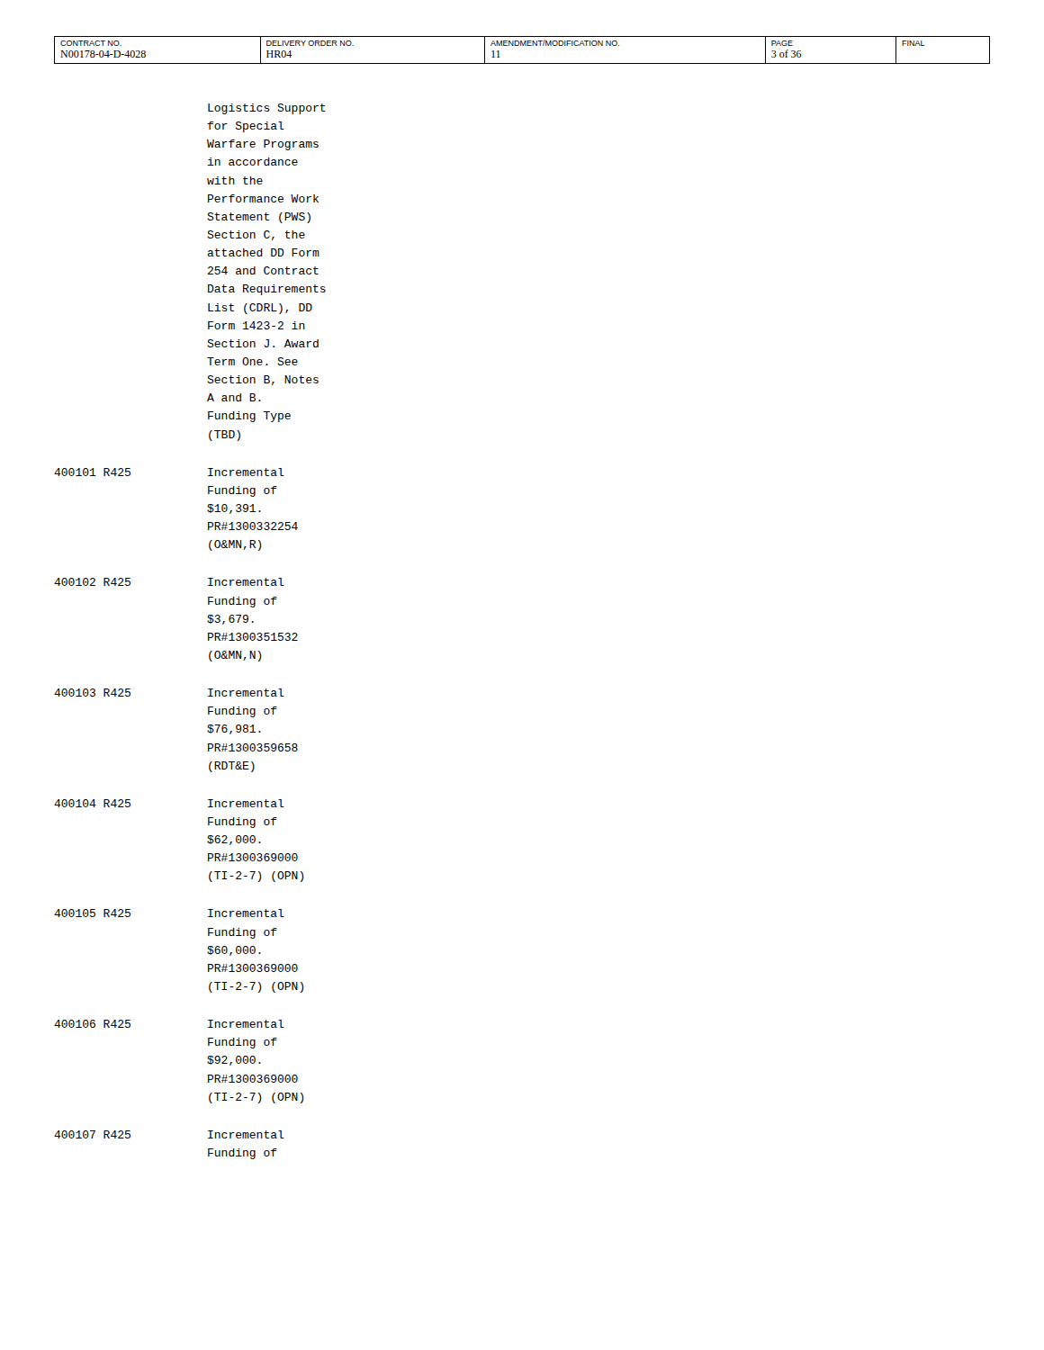| CONTRACT NO. N00178-04-D-4028 | DELIVERY ORDER NO. HR04 | AMENDMENT/MODIFICATION NO. 11 | PAGE 3 of 36 | FINAL |
Logistics Support
for Special
Warfare Programs
in accordance
with the
Performance Work
Statement (PWS)
Section C, the
attached DD Form
254 and Contract
Data Requirements
List (CDRL), DD
Form 1423-2 in
Section J. Award
Term One. See
Section B, Notes
A and B.
Funding Type
(TBD)
400101 R425
Incremental
Funding of
$10,391.
PR#1300332254
(O&MN,R)
400102 R425
Incremental
Funding of
$3,679.
PR#1300351532
(O&MN,N)
400103 R425
Incremental
Funding of
$76,981.
PR#1300359658
(RDT&E)
400104 R425
Incremental
Funding of
$62,000.
PR#1300369000
(TI-2-7) (OPN)
400105 R425
Incremental
Funding of
$60,000.
PR#1300369000
(TI-2-7) (OPN)
400106 R425
Incremental
Funding of
$92,000.
PR#1300369000
(TI-2-7) (OPN)
400107 R425
Incremental
Funding of